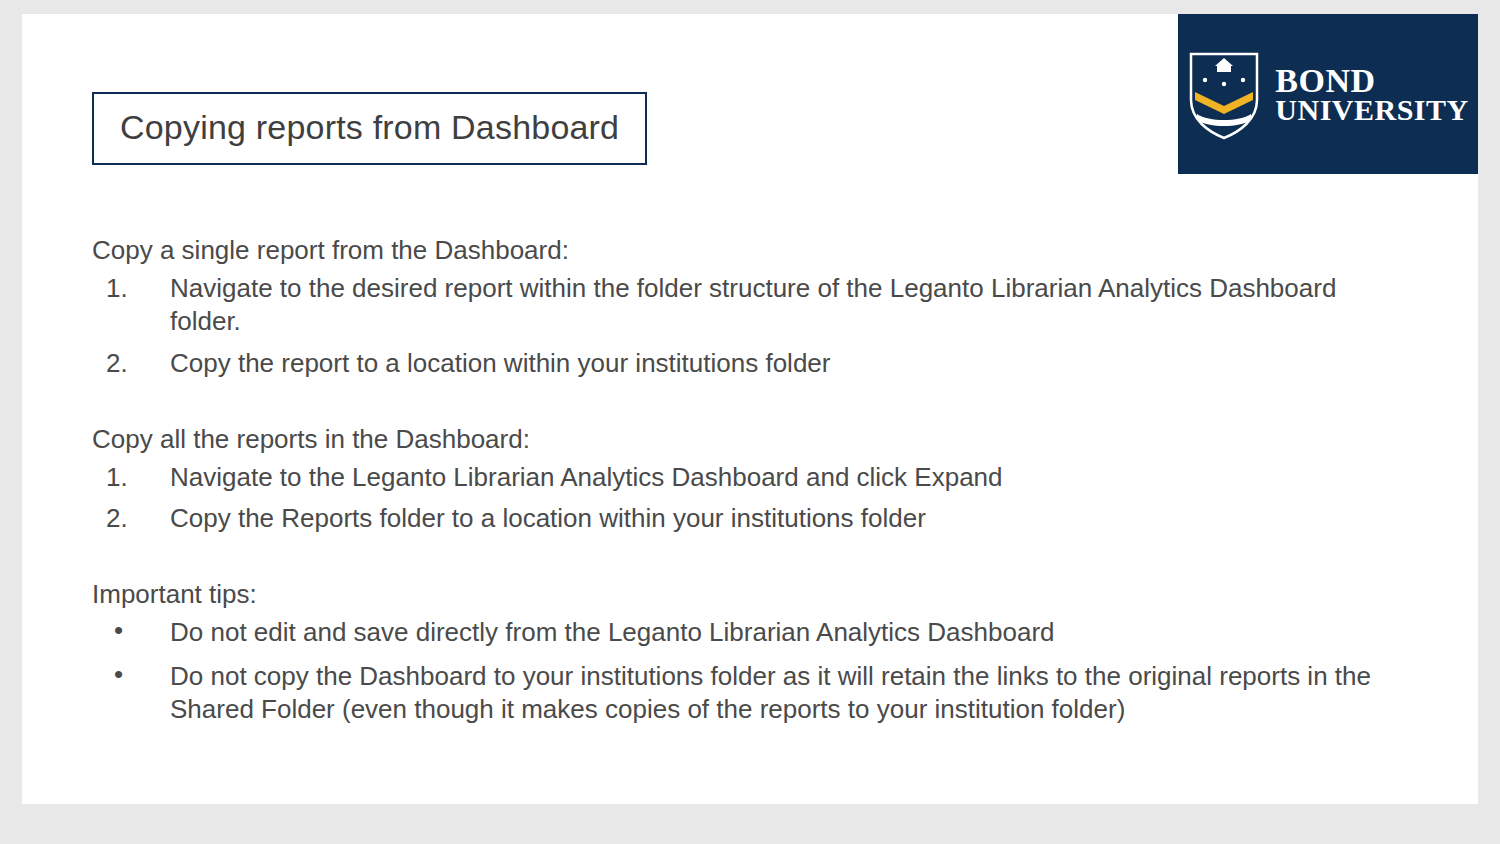BOND UNIVERSITY
Copying reports from Dashboard
Copy a single report from the Dashboard:
Navigate to the desired report within the folder structure of the Leganto Librarian Analytics Dashboard folder.
Copy the report to a location within your institutions folder
Copy all the reports in the Dashboard:
Navigate to the Leganto Librarian Analytics Dashboard and click Expand
Copy the Reports folder to a location within your institutions folder
Important tips:
Do not edit and save directly from the Leganto Librarian Analytics Dashboard
Do not copy the Dashboard to your institutions folder as it will retain the links to the original reports in the Shared Folder (even though it makes copies of the reports to your institution folder)